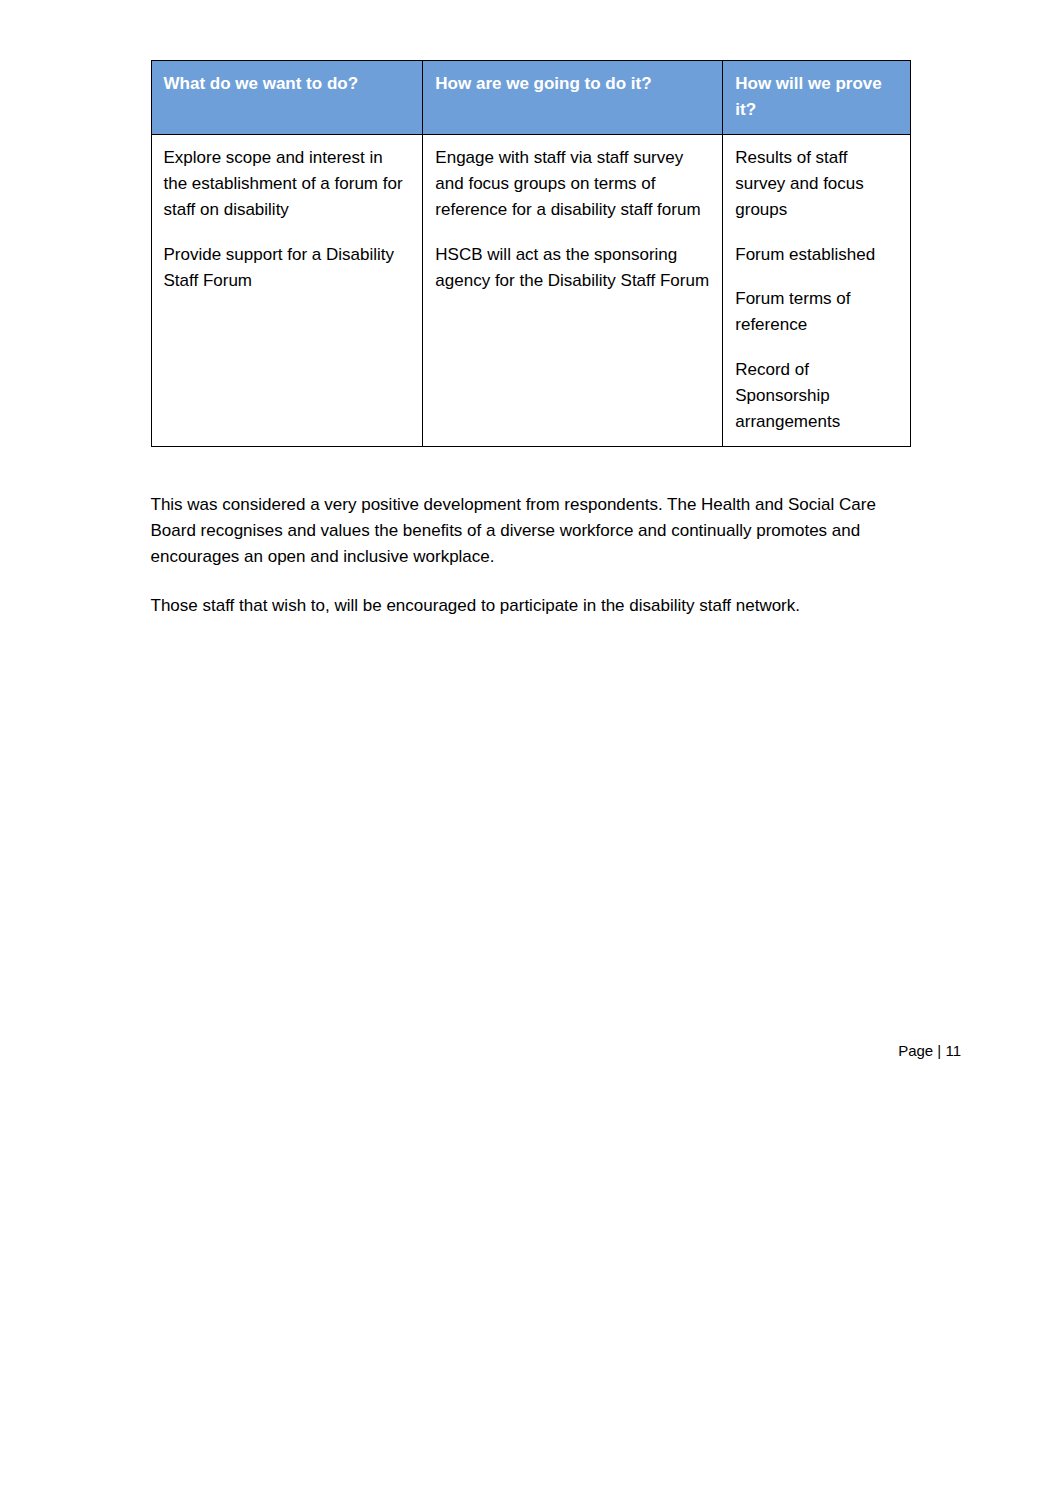| What do we want to do? | How are we going to do it? | How will we prove it? |
| --- | --- | --- |
| Explore scope and interest in the establishment of a forum for staff on disability Provide support for a Disability Staff Forum | Engage with staff via staff survey and focus groups on terms of reference for a disability staff forum HSCB will act as the sponsoring agency for the Disability Staff Forum | Results of staff survey and focus groups Forum established Forum terms of reference Record of Sponsorship arrangements |
This was considered a very positive development from respondents. The Health and Social Care Board recognises and values the benefits of a diverse workforce and continually promotes and encourages an open and inclusive workplace.
Those staff that wish to, will be encouraged to participate in the disability staff network.
Page | 11